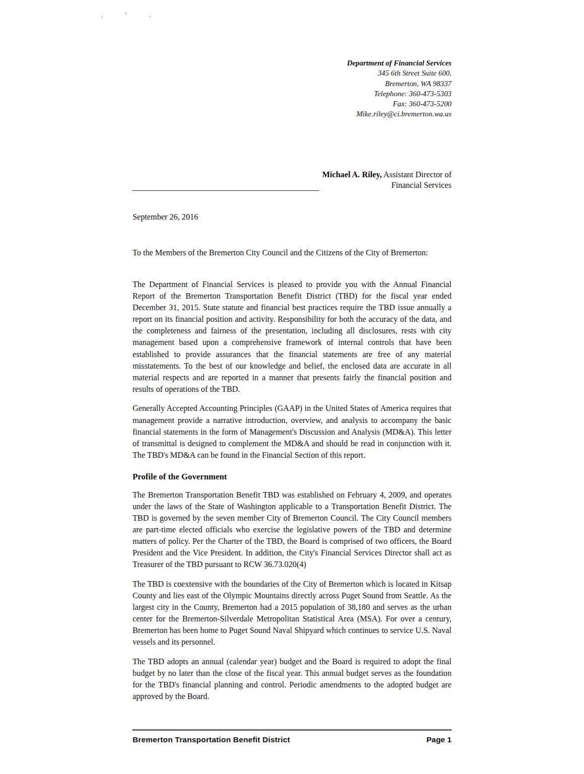. ' .
Department of Financial Services
345 6th Street Suite 600,
Bremerton, WA 98337
Telephone: 360-473-5303
Fax: 360-473-5200
Mike.riley@ci.bremerton.wa.us
Michael A. Riley, Assistant Director of Financial Services
September 26, 2016
To the Members of the Bremerton City Council and the Citizens of the City of Bremerton:
The Department of Financial Services is pleased to provide you with the Annual Financial Report of the Bremerton Transportation Benefit District (TBD) for the fiscal year ended December 31, 2015. State statute and financial best practices require the TBD issue annually a report on its financial position and activity. Responsibility for both the accuracy of the data, and the completeness and fairness of the presentation, including all disclosures, rests with city management based upon a comprehensive framework of internal controls that have been established to provide assurances that the financial statements are free of any material misstatements. To the best of our knowledge and belief, the enclosed data are accurate in all material respects and are reported in a manner that presents fairly the financial position and results of operations of the TBD.
Generally Accepted Accounting Principles (GAAP) in the United States of America requires that management provide a narrative introduction, overview, and analysis to accompany the basic financial statements in the form of Management's Discussion and Analysis (MD&A). This letter of transmittal is designed to complement the MD&A and should be read in conjunction with it. The TBD's MD&A can be found in the Financial Section of this report.
Profile of the Government
The Bremerton Transportation Benefit TBD was established on February 4, 2009, and operates under the laws of the State of Washington applicable to a Transportation Benefit District. The TBD is governed by the seven member City of Bremerton Council. The City Council members are part-time elected officials who exercise the legislative powers of the TBD and determine matters of policy. Per the Charter of the TBD, the Board is comprised of two officers, the Board President and the Vice President. In addition, the City's Financial Services Director shall act as Treasurer of the TBD pursuant to RCW 36.73.020(4)
The TBD is coextensive with the boundaries of the City of Bremerton which is located in Kitsap County and lies east of the Olympic Mountains directly across Puget Sound from Seattle. As the largest city in the County, Bremerton had a 2015 population of 38,180 and serves as the urban center for the Bremerton-Silverdale Metropolitan Statistical Area (MSA). For over a century, Bremerton has been home to Puget Sound Naval Shipyard which continues to service U.S. Naval vessels and its personnel.
The TBD adopts an annual (calendar year) budget and the Board is required to adopt the final budget by no later than the close of the fiscal year. This annual budget serves as the foundation for the TBD's financial planning and control. Periodic amendments to the adopted budget are approved by the Board.
Bremerton Transportation Benefit District
Page 1